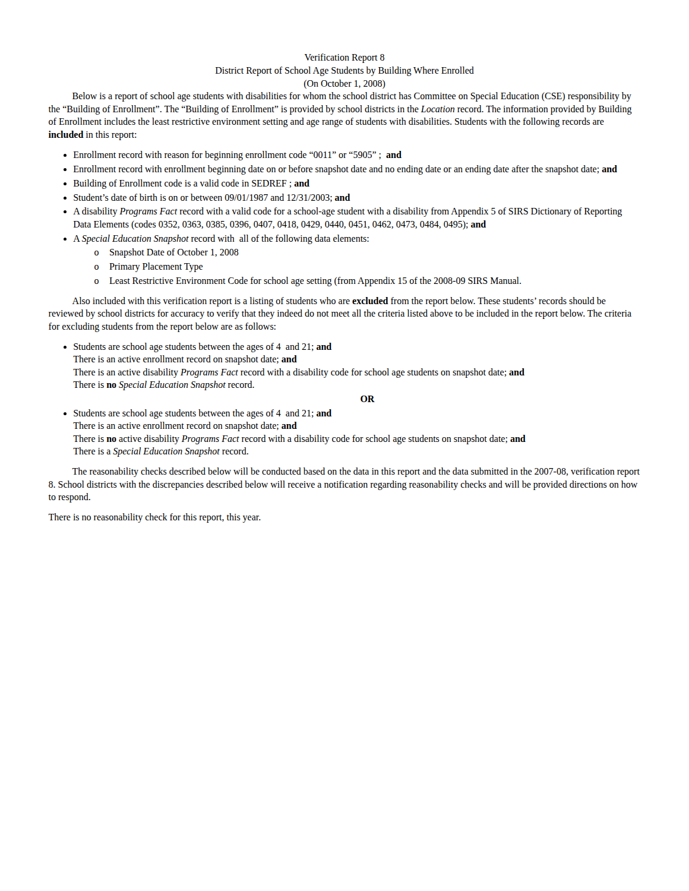Verification Report 8
District Report of School Age Students by Building Where Enrolled
(On October 1, 2008)
Below is a report of school age students with disabilities for whom the school district has Committee on Special Education (CSE) responsibility by the “Building of Enrollment”. The “Building of Enrollment” is provided by school districts in the Location record. The information provided by Building of Enrollment includes the least restrictive environment setting and age range of students with disabilities. Students with the following records are included in this report:
Enrollment record with reason for beginning enrollment code “0011” or “5905” ; and
Enrollment record with enrollment beginning date on or before snapshot date and no ending date or an ending date after the snapshot date; and
Building of Enrollment code is a valid code in SEDREF ; and
Student’s date of birth is on or between 09/01/1987 and 12/31/2003; and
A disability Programs Fact record with a valid code for a school-age student with a disability from Appendix 5 of SIRS Dictionary of Reporting Data Elements (codes 0352, 0363, 0385, 0396, 0407, 0418, 0429, 0440, 0451, 0462, 0473, 0484, 0495); and
A Special Education Snapshot record with all of the following data elements:
Snapshot Date of October 1, 2008
Primary Placement Type
Least Restrictive Environment Code for school age setting (from Appendix 15 of the 2008-09 SIRS Manual.
Also included with this verification report is a listing of students who are excluded from the report below. These students’ records should be reviewed by school districts for accuracy to verify that they indeed do not meet all the criteria listed above to be included in the report below. The criteria for excluding students from the report below are as follows:
Students are school age students between the ages of 4 and 21; and
There is an active enrollment record on snapshot date; and
There is an active disability Programs Fact record with a disability code for school age students on snapshot date; and
There is no Special Education Snapshot record.
OR
Students are school age students between the ages of 4 and 21; and
There is an active enrollment record on snapshot date; and
There is no active disability Programs Fact record with a disability code for school age students on snapshot date; and
There is a Special Education Snapshot record.
The reasonability checks described below will be conducted based on the data in this report and the data submitted in the 2007-08, verification report 8. School districts with the discrepancies described below will receive a notification regarding reasonability checks and will be provided directions on how to respond.
There is no reasonability check for this report, this year.